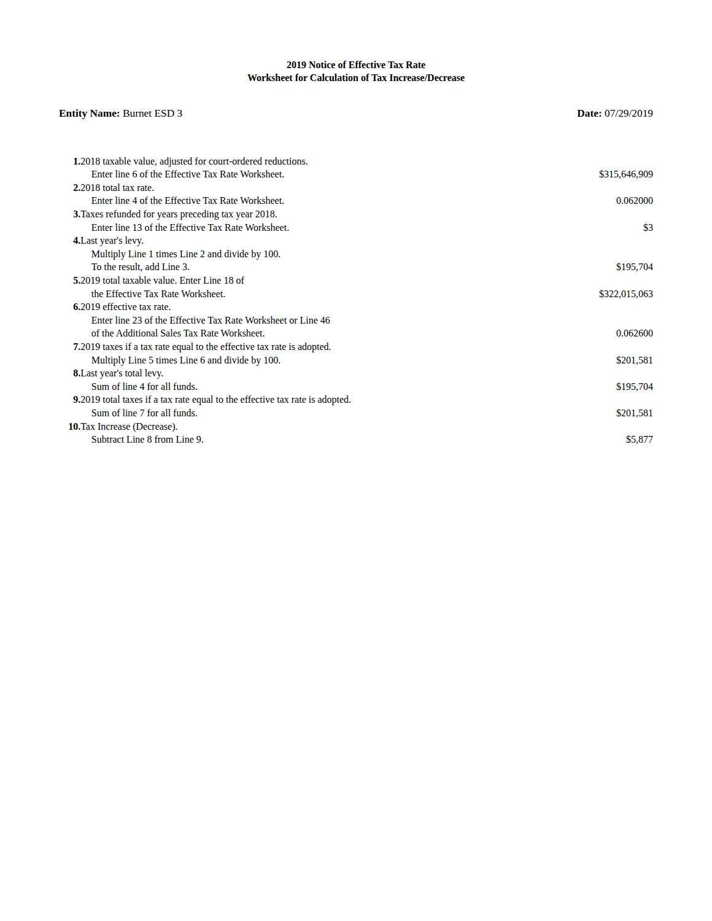2019 Notice of Effective Tax Rate
Worksheet for Calculation of Tax Increase/Decrease
Entity Name: Burnet ESD 3
Date: 07/29/2019
| 1. | 2018 taxable value, adjusted for court-ordered reductions. Enter line 6 of the Effective Tax Rate Worksheet. | $315,646,909 |
| 2. | 2018 total tax rate. Enter line 4 of the Effective Tax Rate Worksheet. | 0.062000 |
| 3. | Taxes refunded for years preceding tax year 2018. Enter line 13 of the Effective Tax Rate Worksheet. | $3 |
| 4. | Last year's levy. Multiply Line 1 times Line 2 and divide by 100. To the result, add Line 3. | $195,704 |
| 5. | 2019 total taxable value. Enter Line 18 of the Effective Tax Rate Worksheet. | $322,015,063 |
| 6. | 2019 effective tax rate. Enter line 23 of the Effective Tax Rate Worksheet or Line 46 of the Additional Sales Tax Rate Worksheet. | 0.062600 |
| 7. | 2019 taxes if a tax rate equal to the effective tax rate is adopted. Multiply Line 5 times Line 6 and divide by 100. | $201,581 |
| 8. | Last year's total levy. Sum of line 4 for all funds. | $195,704 |
| 9. | 2019 total taxes if a tax rate equal to the effective tax rate is adopted. Sum of line 7 for all funds. | $201,581 |
| 10. | Tax Increase (Decrease). Subtract Line 8 from Line 9. | $5,877 |